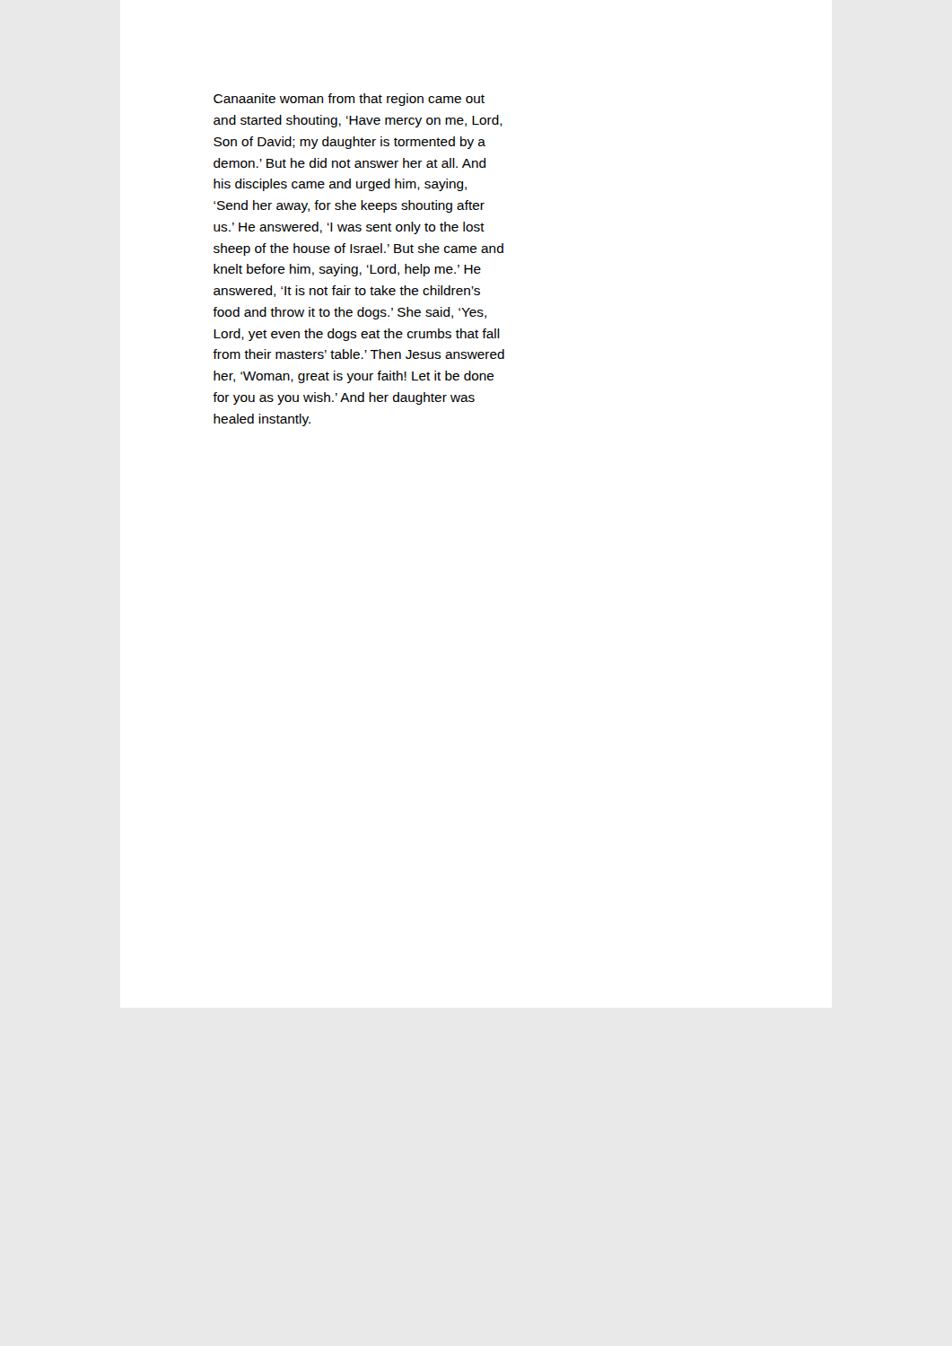Canaanite woman from that region came out and started shouting, ‘Have mercy on me, Lord, Son of David; my daughter is tormented by a demon.’ But he did not answer her at all. And his disciples came and urged him, saying, ‘Send her away, for she keeps shouting after us.’ He answered, ‘I was sent only to the lost sheep of the house of Israel.’ But she came and knelt before him, saying, ‘Lord, help me.’ He answered, ‘It is not fair to take the children’s food and throw it to the dogs.’ She said, ‘Yes, Lord, yet even the dogs eat the crumbs that fall from their masters’ table.’ Then Jesus answered her, ‘Woman, great is your faith! Let it be done for you as you wish.’ And her daughter was healed instantly.